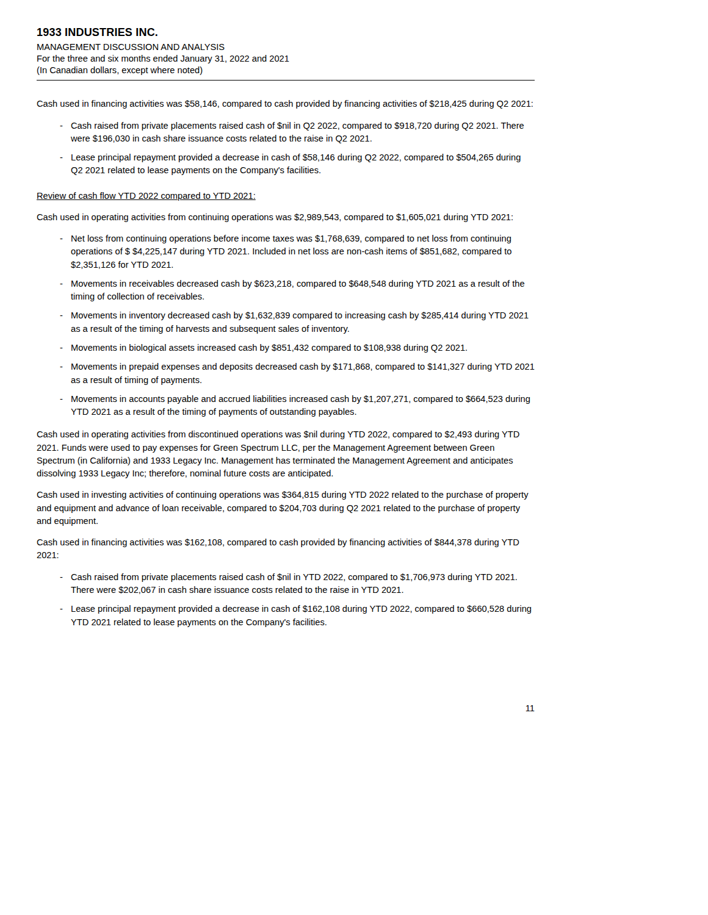1933 INDUSTRIES INC.
MANAGEMENT DISCUSSION AND ANALYSIS
For the three and six months ended January 31, 2022 and 2021
(In Canadian dollars, except where noted)
Cash used in financing activities was $58,146, compared to cash provided by financing activities of $218,425 during Q2 2021:
Cash raised from private placements raised cash of $nil in Q2 2022, compared to $918,720 during Q2 2021. There were $196,030 in cash share issuance costs related to the raise in Q2 2021.
Lease principal repayment provided a decrease in cash of $58,146 during Q2 2022, compared to $504,265 during Q2 2021 related to lease payments on the Company's facilities.
Review of cash flow YTD 2022 compared to YTD 2021:
Cash used in operating activities from continuing operations was $2,989,543, compared to $1,605,021 during YTD 2021:
Net loss from continuing operations before income taxes was $1,768,639, compared to net loss from continuing operations of $ $4,225,147 during YTD 2021. Included in net loss are non-cash items of $851,682, compared to $2,351,126 for YTD 2021.
Movements in receivables decreased cash by $623,218, compared to $648,548 during YTD 2021 as a result of the timing of collection of receivables.
Movements in inventory decreased cash by $1,632,839 compared to increasing cash by $285,414 during YTD 2021 as a result of the timing of harvests and subsequent sales of inventory.
Movements in biological assets increased cash by $851,432 compared to $108,938 during Q2 2021.
Movements in prepaid expenses and deposits decreased cash by $171,868, compared to $141,327 during YTD 2021 as a result of timing of payments.
Movements in accounts payable and accrued liabilities increased cash by $1,207,271, compared to $664,523 during YTD 2021 as a result of the timing of payments of outstanding payables.
Cash used in operating activities from discontinued operations was $nil during YTD 2022, compared to $2,493 during YTD 2021. Funds were used to pay expenses for Green Spectrum LLC, per the Management Agreement between Green Spectrum (in California) and 1933 Legacy Inc. Management has terminated the Management Agreement and anticipates dissolving 1933 Legacy Inc; therefore, nominal future costs are anticipated.
Cash used in investing activities of continuing operations was $364,815 during YTD 2022 related to the purchase of property and equipment and advance of loan receivable, compared to $204,703 during Q2 2021 related to the purchase of property and equipment.
Cash used in financing activities was $162,108, compared to cash provided by financing activities of $844,378 during YTD 2021:
Cash raised from private placements raised cash of $nil in YTD 2022, compared to $1,706,973 during YTD 2021. There were $202,067 in cash share issuance costs related to the raise in YTD 2021.
Lease principal repayment provided a decrease in cash of $162,108 during YTD 2022, compared to $660,528 during YTD 2021 related to lease payments on the Company's facilities.
11